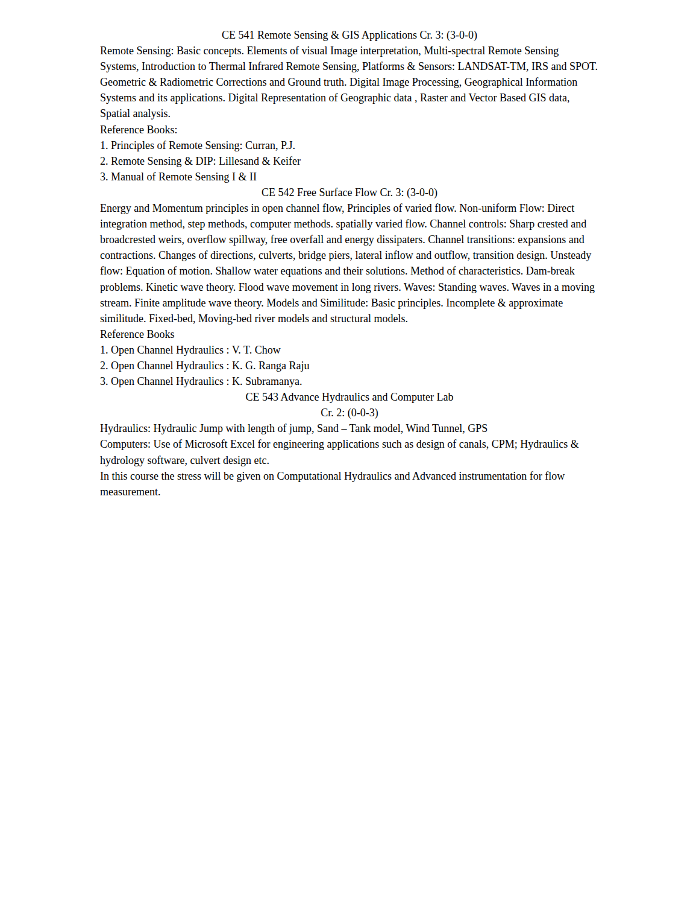CE 541 Remote Sensing & GIS Applications Cr. 3: (3-0-0)
Remote Sensing: Basic concepts. Elements of visual Image interpretation, Multi-spectral Remote Sensing Systems, Introduction to Thermal Infrared Remote Sensing, Platforms & Sensors: LANDSAT-TM, IRS and SPOT. Geometric & Radiometric Corrections and Ground truth. Digital Image Processing, Geographical Information Systems and its applications. Digital Representation of Geographic data , Raster and Vector Based GIS data, Spatial analysis.
Reference Books:
1. Principles of Remote Sensing: Curran, P.J.
2. Remote Sensing & DIP: Lillesand & Keifer
3. Manual of Remote Sensing I & II
CE 542 Free Surface Flow Cr. 3: (3-0-0)
Energy and Momentum principles in open channel flow, Principles of varied flow. Non-uniform Flow: Direct integration method, step methods, computer methods. spatially varied flow. Channel controls: Sharp crested and broadcrested weirs, overflow spillway, free overfall and energy dissipaters. Channel transitions: expansions and contractions. Changes of directions, culverts, bridge piers, lateral inflow and outflow, transition design. Unsteady flow: Equation of motion. Shallow water equations and their solutions. Method of characteristics. Dam-break problems. Kinetic wave theory. Flood wave movement in long rivers. Waves: Standing waves. Waves in a moving stream. Finite amplitude wave theory. Models and Similitude: Basic principles. Incomplete & approximate similitude. Fixed-bed, Moving-bed river models and structural models.
Reference Books
1. Open Channel Hydraulics : V. T. Chow
2. Open Channel Hydraulics : K. G. Ranga Raju
3. Open Channel Hydraulics : K. Subramanya.
CE 543 Advance Hydraulics and Computer Lab
Cr. 2: (0-0-3)
Hydraulics: Hydraulic Jump with length of jump, Sand – Tank model, Wind Tunnel, GPS
Computers: Use of Microsoft Excel for engineering applications such as design of canals, CPM; Hydraulics & hydrology software, culvert design etc.
In this course the stress will be given on Computational Hydraulics and Advanced instrumentation for flow measurement.